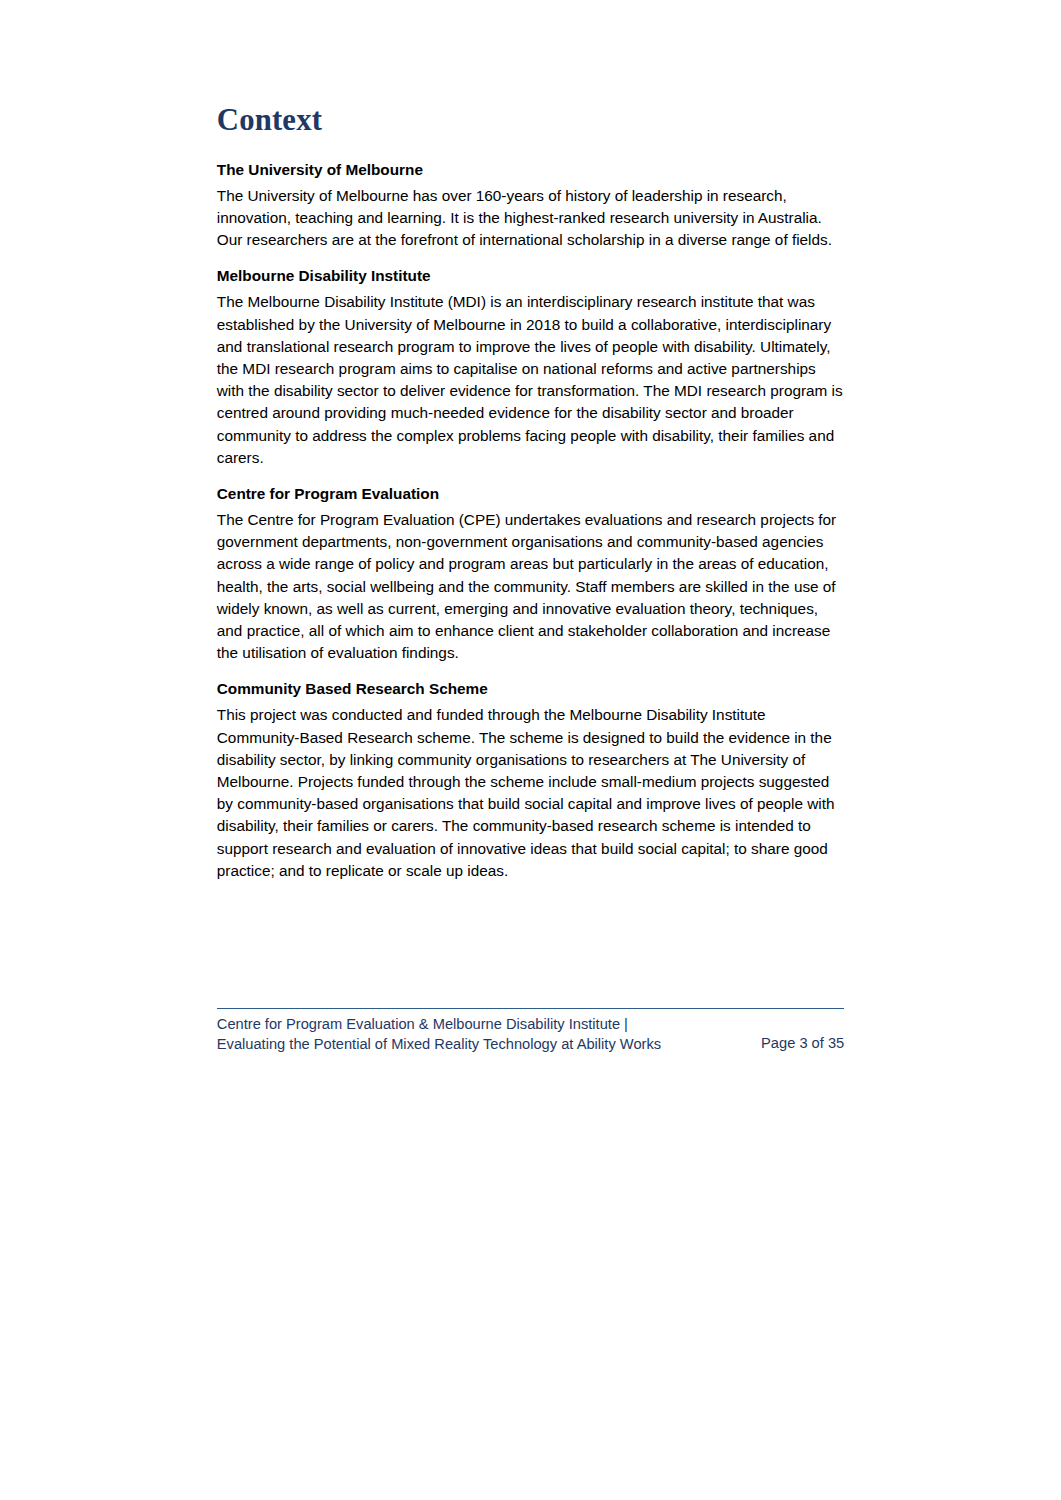Context
The University of Melbourne
The University of Melbourne has over 160-years of history of leadership in research, innovation, teaching and learning. It is the highest-ranked research university in Australia. Our researchers are at the forefront of international scholarship in a diverse range of fields.
Melbourne Disability Institute
The Melbourne Disability Institute (MDI) is an interdisciplinary research institute that was established by the University of Melbourne in 2018 to build a collaborative, interdisciplinary and translational research program to improve the lives of people with disability. Ultimately, the MDI research program aims to capitalise on national reforms and active partnerships with the disability sector to deliver evidence for transformation. The MDI research program is centred around providing much-needed evidence for the disability sector and broader community to address the complex problems facing people with disability, their families and carers.
Centre for Program Evaluation
The Centre for Program Evaluation (CPE) undertakes evaluations and research projects for government departments, non-government organisations and community-based agencies across a wide range of policy and program areas but particularly in the areas of education, health, the arts, social wellbeing and the community. Staff members are skilled in the use of widely known, as well as current, emerging and innovative evaluation theory, techniques, and practice, all of which aim to enhance client and stakeholder collaboration and increase the utilisation of evaluation findings.
Community Based Research Scheme
This project was conducted and funded through the Melbourne Disability Institute Community-Based Research scheme. The scheme is designed to build the evidence in the disability sector, by linking community organisations to researchers at The University of Melbourne. Projects funded through the scheme include small-medium projects suggested by community-based organisations that build social capital and improve lives of people with disability, their families or carers. The community-based research scheme is intended to support research and evaluation of innovative ideas that build social capital; to share good practice; and to replicate or scale up ideas.
Centre for Program Evaluation & Melbourne Disability Institute |
Evaluating the Potential of Mixed Reality Technology at Ability Works
Page 3 of 35